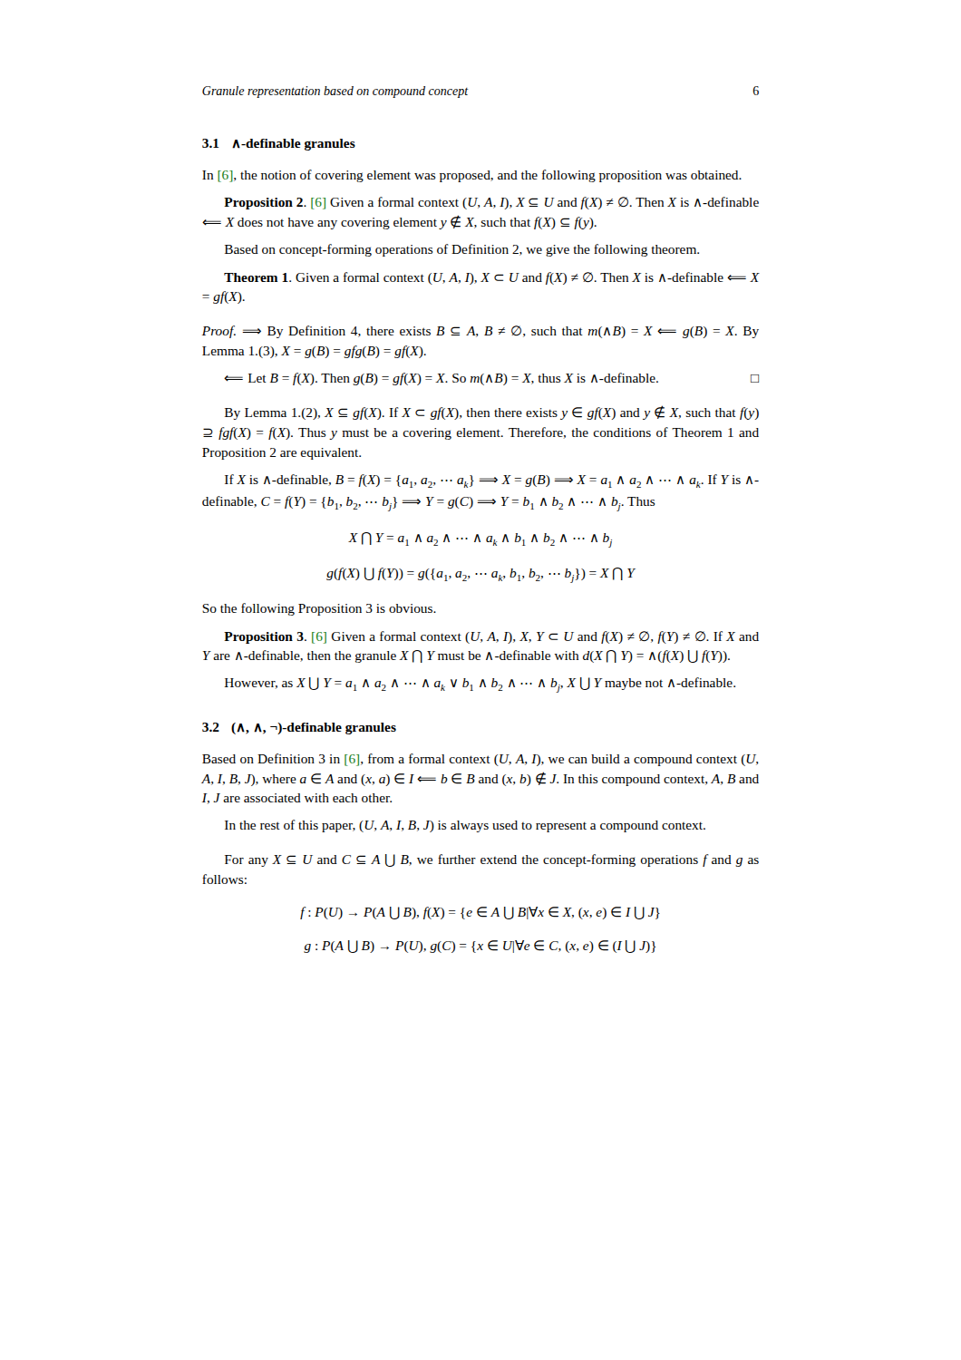Granule representation based on compound concept 6
3.1∧-definable granules
In [6], the notion of covering element was proposed, and the following proposition was obtained.
Proposition 2. [6] Given a formal context (U, A, I), X ⊆ U and f(X) ≠ ∅. Then X is ∧-definable ⟸ X does not have any covering element y ∉ X, such that f(X) ⊆ f(y).
Based on concept-forming operations of Definition 2, we give the following theorem.
Theorem 1. Given a formal context (U, A, I), X ⊂ U and f(X) ≠ ∅. Then X is ∧-definable ⟸ X = gf(X).
Proof. ⟹ By Definition 4, there exists B ⊆ A, B ≠ ∅, such that m(∧B) = X ⟸ g(B) = X. By Lemma 1.(3), X = g(B) = gfg(B) = gf(X).
⟸ Let B = f(X). Then g(B) = gf(X) = X. So m(∧B) = X, thus X is ∧-definable. □
By Lemma 1.(2), X ⊆ gf(X). If X ⊂ gf(X), then there exists y ∈ gf(X) and y ∉ X, such that f(y) ⊇ fgf(X) = f(X). Thus y must be a covering element. Therefore, the conditions of Theorem 1 and Proposition 2 are equivalent.
If X is ∧-definable, B = f(X) = {a1, a2, ⋯ ak} ⟹ X = g(B) ⟹ X = a1 ∧ a2 ∧ ⋯ ∧ ak. If Y is ∧-definable, C = f(Y) = {b1, b2, ⋯ bj} ⟹ Y = g(C) ⟹ Y = b1 ∧ b2 ∧ ⋯ ∧ bj. Thus
X ⋂ Y = a1 ∧ a2 ∧ ⋯ ∧ ak ∧ b1 ∧ b2 ∧ ⋯ ∧ bj
g(f(X) ⋃ f(Y)) = g({a1, a2, ⋯ ak, b1, b2, ⋯ bj}) = X ⋂ Y
So the following Proposition 3 is obvious.
Proposition 3. [6] Given a formal context (U, A, I), X, Y ⊂ U and f(X) ≠ ∅, f(Y) ≠ ∅. If X and Y are ∧-definable, then the granule X ⋂ Y must be ∧-definable with d(X ⋂ Y) = ∧(f(X) ⋃ f(Y)).
However, as X ⋃ Y = a1 ∧ a2 ∧ ⋯ ∧ ak ∨ b1 ∧ b2 ∧ ⋯ ∧ bj, X ⋃ Y maybe not ∧-definable.
3.2(∧, ∧, ¬)-definable granules
Based on Definition 3 in [6], from a formal context (U, A, I), we can build a compound context (U, A, I, B, J), where a ∈ A and (x, a) ∈ I ⟸ b ∈ B and (x, b) ∉ J. In this compound context, A, B and I, J are associated with each other.
In the rest of this paper, (U, A, I, B, J) is always used to represent a compound context.
For any X ⊆ U and C ⊆ A ⋃ B, we further extend the concept-forming operations f and g as follows:
f : P(U) → P(A ⋃ B), f(X) = {e ∈ A ⋃ B|∀x ∈ X, (x, e) ∈ I ⋃ J}
g : P(A ⋃ B) → P(U), g(C) = {x ∈ U|∀e ∈ C, (x, e) ∈ (I ⋃ J)}